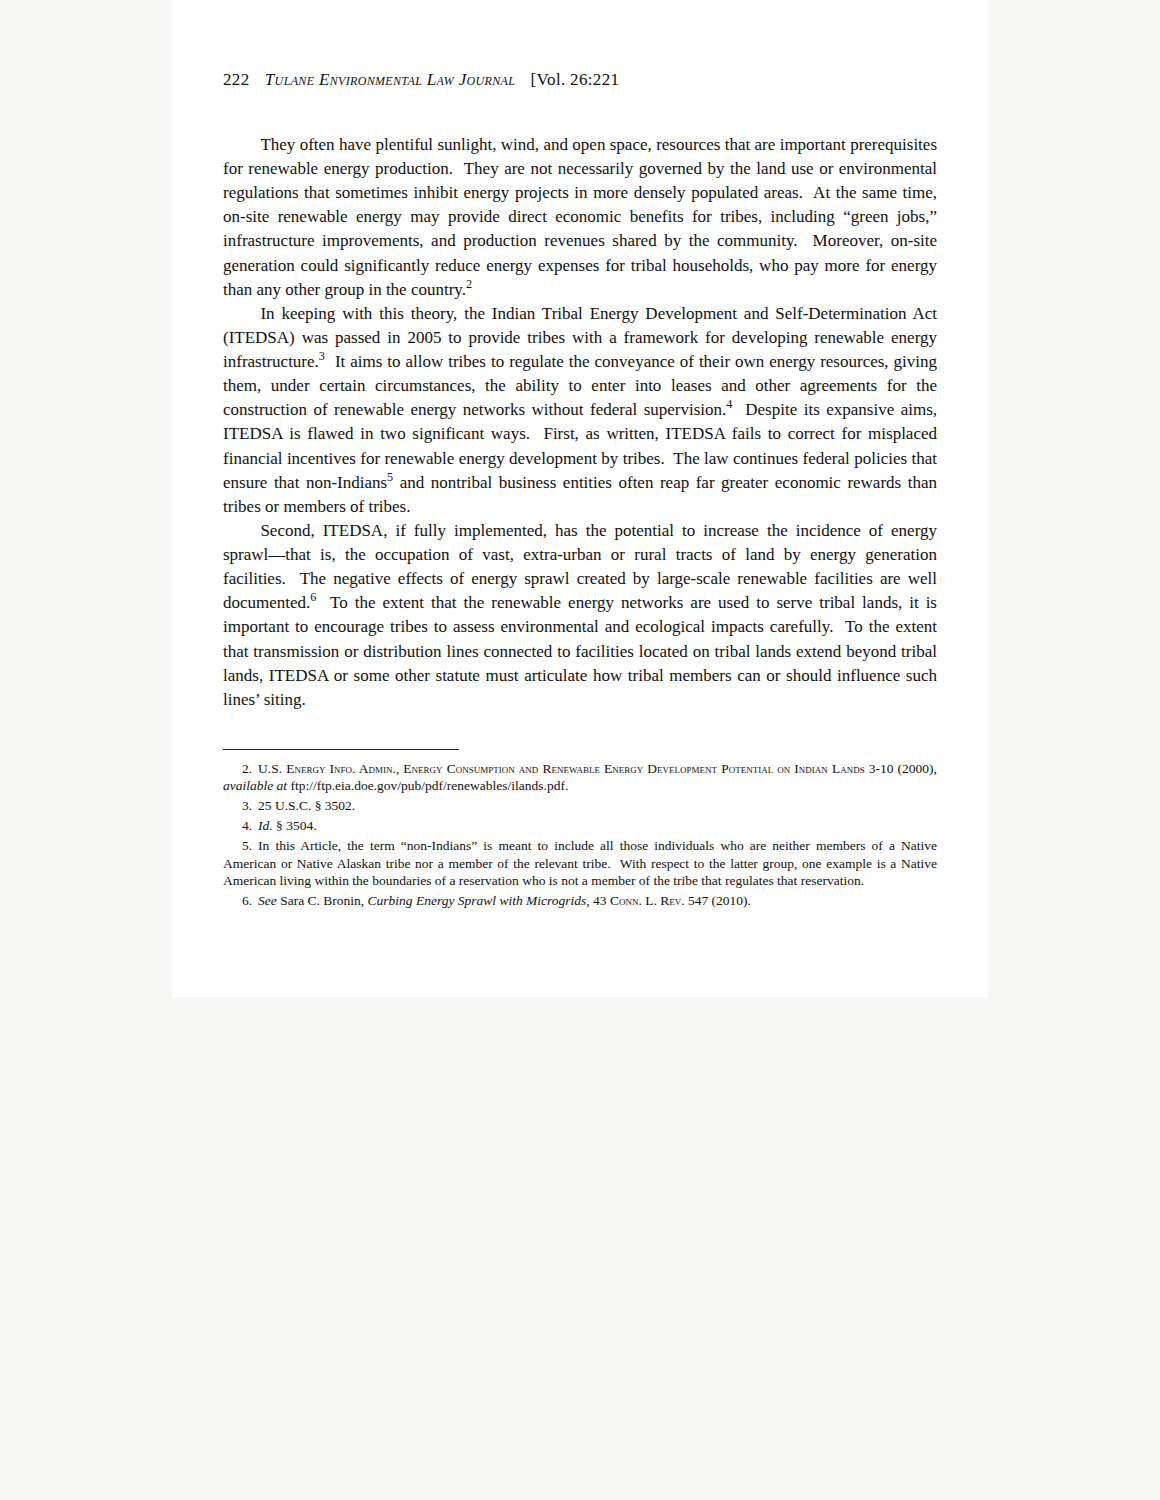222 Tulane Environmental Law Journal [Vol. 26:221
They often have plentiful sunlight, wind, and open space, resources that are important prerequisites for renewable energy production. They are not necessarily governed by the land use or environmental regulations that sometimes inhibit energy projects in more densely populated areas. At the same time, on-site renewable energy may provide direct economic benefits for tribes, including “green jobs,” infrastructure improvements, and production revenues shared by the community. Moreover, on-site generation could significantly reduce energy expenses for tribal households, who pay more for energy than any other group in the country.2
In keeping with this theory, the Indian Tribal Energy Development and Self-Determination Act (ITEDSA) was passed in 2005 to provide tribes with a framework for developing renewable energy infrastructure.3 It aims to allow tribes to regulate the conveyance of their own energy resources, giving them, under certain circumstances, the ability to enter into leases and other agreements for the construction of renewable energy networks without federal supervision.4 Despite its expansive aims, ITEDSA is flawed in two significant ways. First, as written, ITEDSA fails to correct for misplaced financial incentives for renewable energy development by tribes. The law continues federal policies that ensure that non-Indians5 and nontribal business entities often reap far greater economic rewards than tribes or members of tribes.
Second, ITEDSA, if fully implemented, has the potential to increase the incidence of energy sprawl—that is, the occupation of vast, extra-urban or rural tracts of land by energy generation facilities. The negative effects of energy sprawl created by large-scale renewable facilities are well documented.6 To the extent that the renewable energy networks are used to serve tribal lands, it is important to encourage tribes to assess environmental and ecological impacts carefully. To the extent that transmission or distribution lines connected to facilities located on tribal lands extend beyond tribal lands, ITEDSA or some other statute must articulate how tribal members can or should influence such lines’ siting.
2. U.S. Energy Info. Admin., Energy Consumption and Renewable Energy Development Potential on Indian Lands 3-10 (2000), available at ftp://ftp.eia.doe.gov/pub/pdf/renewables/ilands.pdf.
3. 25 U.S.C. § 3502.
4. Id. § 3504.
5. In this Article, the term “non-Indians” is meant to include all those individuals who are neither members of a Native American or Native Alaskan tribe nor a member of the relevant tribe. With respect to the latter group, one example is a Native American living within the boundaries of a reservation who is not a member of the tribe that regulates that reservation.
6. See Sara C. Bronin, Curbing Energy Sprawl with Microgrids, 43 Conn. L. Rev. 547 (2010).